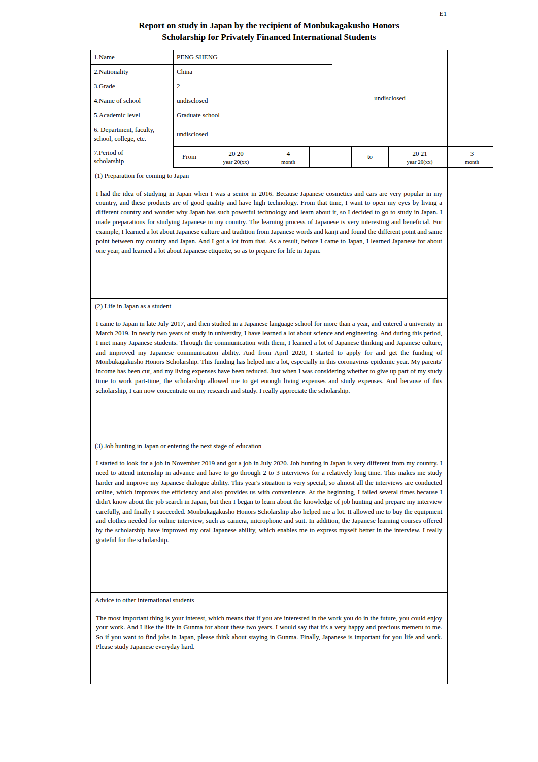E1
Report on study in Japan by the recipient of Monbukagakusho Honors
Scholarship for Privately Financed International Students
| 1.Name | PENG SHENG | undisclosed |
| 2.Nationality | China |
| 3.Grade | 2 |
| 4.Name of school | undisclosed |
| 5.Academic level | Graduate school |
| 6. Department, faculty, school, college, etc. | undisclosed |
| 7.Period of scholarship | / From / 20 20 year 20(xx) / 4 month / / to / 20 21 year 20(xx) / 3 month / / |
(1) Preparation for coming to Japan
I had the idea of studying in Japan when I was a senior in 2016. Because Japanese cosmetics and cars are very popular in my country, and these products are of good quality and have high technology. From that time, I want to open my eyes by living a different country and wonder why Japan has such powerful technology and learn about it, so I decided to go to study in Japan. I made preparations for studying Japanese in my country. The learning process of Japanese is very interesting and beneficial. For example, I learned a lot about Japanese culture and tradition from Japanese words and kanji and found the different point and same point between my country and Japan. And I got a lot from that. As a result, before I came to Japan, I learned Japanese for about one year, and learned a lot about Japanese etiquette, so as to prepare for life in Japan.
(2) Life in Japan as a student
I came to Japan in late July 2017, and then studied in a Japanese language school for more than a year, and entered a university in March 2019. In nearly two years of study in university, I have learned a lot about science and engineering. And during this period, I met many Japanese students. Through the communication with them, I learned a lot of Japanese thinking and Japanese culture, and improved my Japanese communication ability. And from April 2020, I started to apply for and get the funding of Monbukagakusho Honors Scholarship. This funding has helped me a lot, especially in this coronavirus epidemic year. My parents' income has been cut, and my living expenses have been reduced. Just when I was considering whether to give up part of my study time to work part-time, the scholarship allowed me to get enough living expenses and study expenses. And because of this scholarship, I can now concentrate on my research and study. I really appreciate the scholarship.
(3) Job hunting in Japan or entering the next stage of education
I started to look for a job in November 2019 and got a job in July 2020. Job hunting in Japan is very different from my country. I need to attend internship in advance and have to go through 2 to 3 interviews for a relatively long time. This makes me study harder and improve my Japanese dialogue ability. This year's situation is very special, so almost all the interviews are conducted online, which improves the efficiency and also provides us with convenience. At the beginning, I failed several times because I didn't know about the job search in Japan, but then I began to learn about the knowledge of job hunting and prepare my interview carefully, and finally I succeeded. Monbukagakusho Honors Scholarship also helped me a lot. It allowed me to buy the equipment and clothes needed for online interview, such as camera, microphone and suit. In addition, the Japanese learning courses offered by the scholarship have improved my oral Japanese ability, which enables me to express myself better in the interview. I really grateful for the scholarship.
Advice to other international students
The most important thing is your interest, which means that if you are interested in the work you do in the future, you could enjoy your work. And I like the life in Gunma for about these two years. I would say that it's a very happy and precious memeru to me. So if you want to find jobs in Japan, please think about staying in Gunma. Finally, Japanese is important for you life and work. Please study Japanese everyday hard.